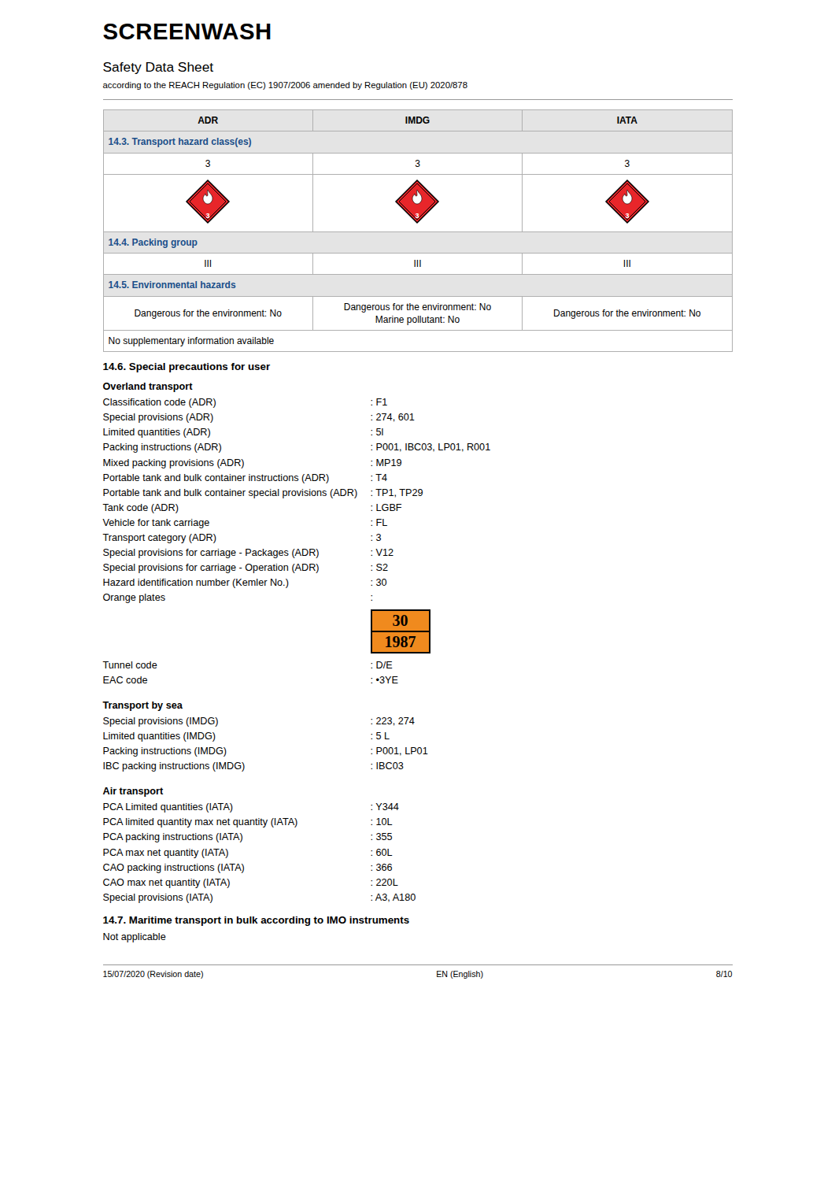SCREENWASH
Safety Data Sheet
according to the REACH Regulation (EC) 1907/2006 amended by Regulation (EU) 2020/878
| ADR | IMDG | IATA |
| --- | --- | --- |
| 14.3. Transport hazard class(es) |
| 3 | 3 | 3 |
| 3 | 3 | 3 |
| 14.4. Packing group |
| III | III | III |
| 14.5. Environmental hazards |
| Dangerous for the environment: No | Dangerous for the environment: No Marine pollutant: No | Dangerous for the environment: No |
No supplementary information available
14.6. Special precautions for user
Overland transport
Classification code (ADR)
F1
Special provisions (ADR)
274, 601
Limited quantities (ADR)
5l
Packing instructions (ADR)
P001, IBC03, LP01, R001
Mixed packing provisions (ADR)
MP19
Portable tank and bulk container instructions (ADR)
T4
Portable tank and bulk container special provisions (ADR)
TP1, TP29
Tank code (ADR)
LGBF
Vehicle for tank carriage
FL
Transport category (ADR)
3
Special provisions for carriage - Packages (ADR)
V12
Special provisions for carriage - Operation (ADR)
S2
Hazard identification number (Kemler No.)
30
Orange plates
:
30
1987
Tunnel code
D/E
EAC code
•3YE
Transport by sea
Special provisions (IMDG)
223, 274
Limited quantities (IMDG)
5 L
Packing instructions (IMDG)
P001, LP01
IBC packing instructions (IMDG)
IBC03
Air transport
PCA Limited quantities (IATA)
Y344
PCA limited quantity max net quantity (IATA)
10L
PCA packing instructions (IATA)
355
PCA max net quantity (IATA)
60L
CAO packing instructions (IATA)
366
CAO max net quantity (IATA)
220L
Special provisions (IATA)
A3, A180
14.7. Maritime transport in bulk according to IMO instruments
Not applicable
15/07/2020 (Revision date) EN (English) 8/10